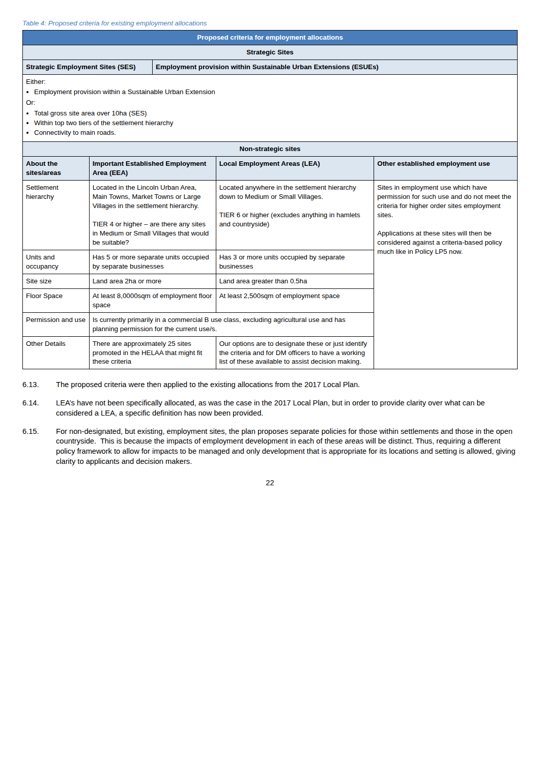Table 4: Proposed criteria for existing employment allocations
| Proposed criteria for employment allocations |
| --- |
| Strategic Sites |
| Strategic Employment Sites (SES) | Employment provision within Sustainable Urban Extensions (ESUEs) |
| Either: Employment provision within a Sustainable Urban Extension Or: Total gross site area over 10ha (SES) Within top two tiers of the settlement hierarchy Connectivity to main roads. |
| Non-strategic sites |
| About the sites/areas | Important Established Employment Area (EEA) | Local Employment Areas (LEA) | Other established employment use |
| Settlement hierarchy | Located in the Lincoln Urban Area, Main Towns, Market Towns or Large Villages in the settlement hierarchy. TIER 4 or higher – are there any sites in Medium or Small Villages that would be suitable? | Located anywhere in the settlement hierarchy down to Medium or Small Villages. TIER 6 or higher (excludes anything in hamlets and countryside) | Sites in employment use which have permission for such use and do not meet the criteria for higher order sites employment sites. Applications at these sites will then be considered against a criteria-based policy much like in Policy LP5 now. |
| Units and occupancy | Has 5 or more separate units occupied by separate businesses | Has 3 or more units occupied by separate businesses |
| Site size | Land area 2ha or more | Land area greater than 0.5ha |
| Floor Space | At least 8,0000sqm of employment floor space | At least 2,500sqm of employment space |
| Permission and use | Is currently primarily in a commercial B use class, excluding agricultural use and has planning permission for the current use/s. |
| Other Details | There are approximately 25 sites promoted in the HELAA that might fit these criteria | Our options are to designate these or just identify the criteria and for DM officers to have a working list of these available to assist decision making. |
6.13. The proposed criteria were then applied to the existing allocations from the 2017 Local Plan.
6.14. LEA’s have not been specifically allocated, as was the case in the 2017 Local Plan, but in order to provide clarity over what can be considered a LEA, a specific definition has now been provided.
6.15. For non-designated, but existing, employment sites, the plan proposes separate policies for those within settlements and those in the open countryside. This is because the impacts of employment development in each of these areas will be distinct. Thus, requiring a different policy framework to allow for impacts to be managed and only development that is appropriate for its locations and setting is allowed, giving clarity to applicants and decision makers.
22